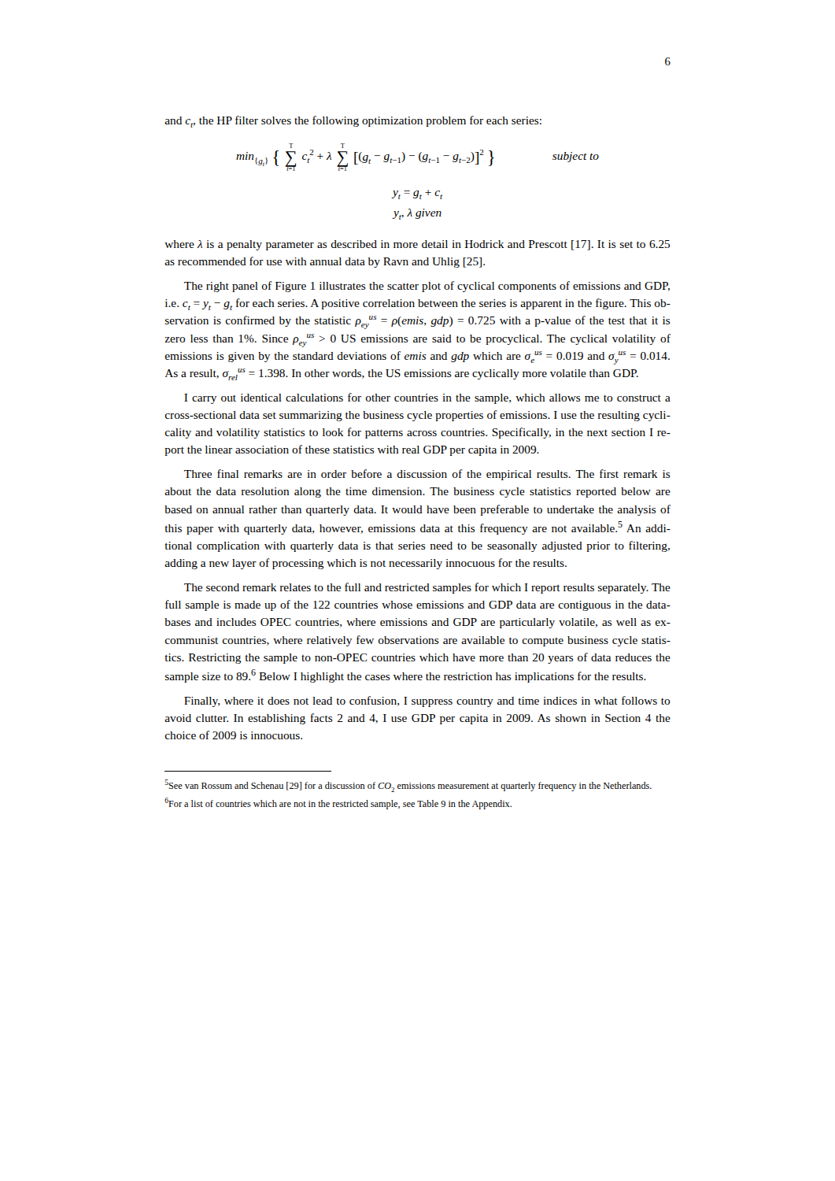6
and ct, the HP filter solves the following optimization problem for each series:
min{gt} { T∑t=1 ct2 + λ T∑t=1 [(gt − gt−1) − (gt−1 − gt−2)]2 } subject to yt = gt + ct yt, λ given
where λ is a penalty parameter as described in more detail in Hodrick and Prescott [17]. It is set to 6.25 as recommended for use with annual data by Ravn and Uhlig [25].
The right panel of Figure 1 illustrates the scatter plot of cyclical components of emissions and GDP, i.e. ct = yt − gt for each series. A positive correlation between the series is apparent in the figure. This observation is confirmed by the statistic ρeyus = ρ(emis, gdp) = 0.725 with a p-value of the test that it is zero less than 1%. Since ρeyus > 0 US emissions are said to be procyclical. The cyclical volatility of emissions is given by the standard deviations of emis and gdp which are σeus = 0.019 and σyus = 0.014. As a result, σrelus = 1.398. In other words, the US emissions are cyclically more volatile than GDP.
I carry out identical calculations for other countries in the sample, which allows me to construct a cross-sectional data set summarizing the business cycle properties of emissions. I use the resulting cyclicality and volatility statistics to look for patterns across countries. Specifically, in the next section I report the linear association of these statistics with real GDP per capita in 2009.
Three final remarks are in order before a discussion of the empirical results. The first remark is about the data resolution along the time dimension. The business cycle statistics reported below are based on annual rather than quarterly data. It would have been preferable to undertake the analysis of this paper with quarterly data, however, emissions data at this frequency are not available.5 An additional complication with quarterly data is that series need to be seasonally adjusted prior to filtering, adding a new layer of processing which is not necessarily innocuous for the results.
The second remark relates to the full and restricted samples for which I report results separately. The full sample is made up of the 122 countries whose emissions and GDP data are contiguous in the databases and includes OPEC countries, where emissions and GDP are particularly volatile, as well as ex-communist countries, where relatively few observations are available to compute business cycle statistics. Restricting the sample to non-OPEC countries which have more than 20 years of data reduces the sample size to 89.6 Below I highlight the cases where the restriction has implications for the results.
Finally, where it does not lead to confusion, I suppress country and time indices in what follows to avoid clutter. In establishing facts 2 and 4, I use GDP per capita in 2009. As shown in Section 4 the choice of 2009 is innocuous.
5 See van Rossum and Schenau [29] for a discussion of CO2 emissions measurement at quarterly frequency in the Netherlands.
6 For a list of countries which are not in the restricted sample, see Table 9 in the Appendix.